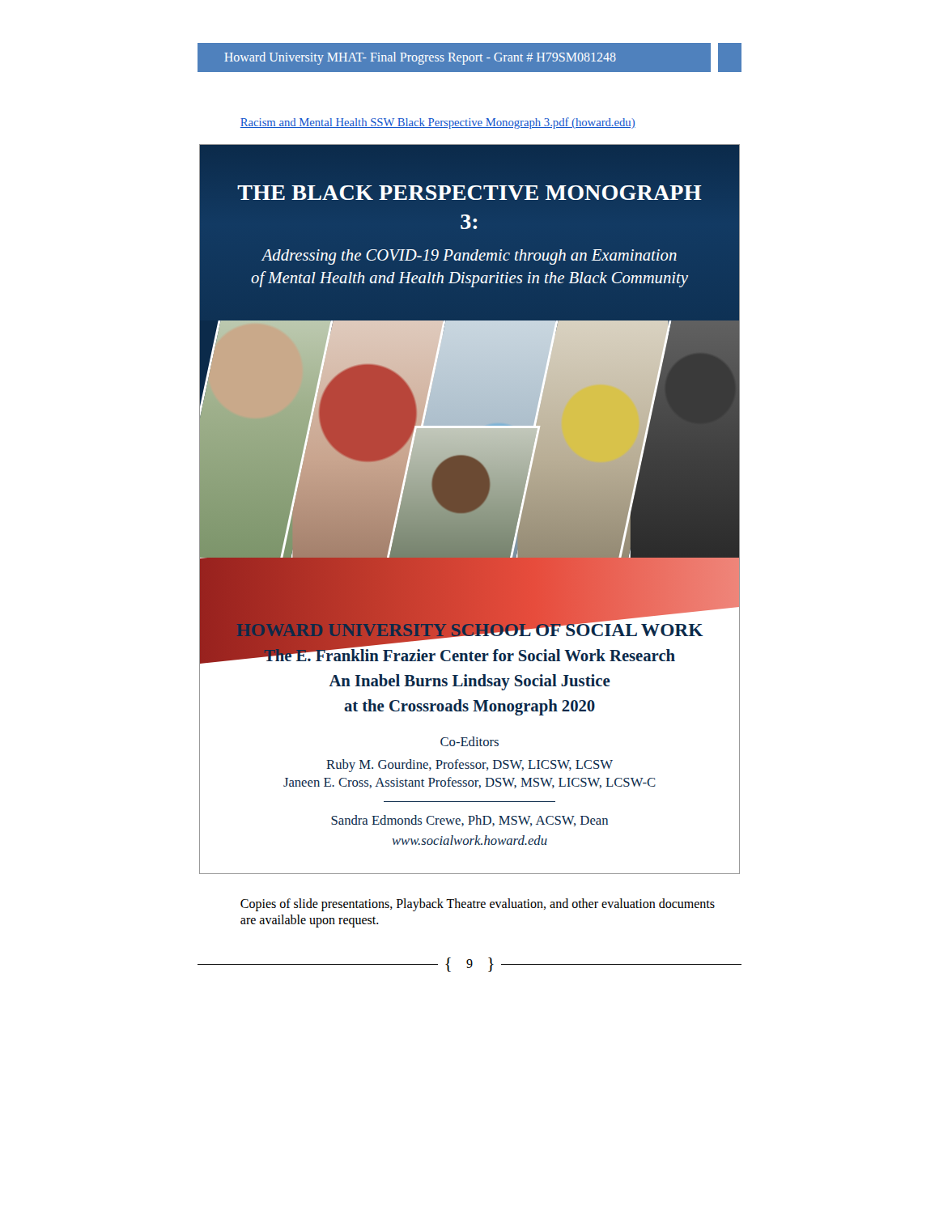Howard University MHAT- Final Progress Report - Grant # H79SM081248
Racism and Mental Health SSW Black Perspective Monograph 3.pdf (howard.edu)
THE BLACK PERSPECTIVE MONOGRAPH 3:
Addressing the COVID-19 Pandemic through an Examination
of Mental Health and Health Disparities in the Black Community
HOWARD UNIVERSITY SCHOOL OF SOCIAL WORK
The E. Franklin Frazier Center for Social Work Research
An Inabel Burns Lindsay Social Justice
at the Crossroads Monograph 2020
Co-Editors
Ruby M. Gourdine, Professor, DSW, LICSW, LCSW
Janeen E. Cross, Assistant Professor, DSW, MSW, LICSW, LCSW-C
Sandra Edmonds Crewe, PhD, MSW, ACSW, Dean
www.socialwork.howard.edu
Copies of slide presentations, Playback Theatre evaluation, and other evaluation documents are available upon request.
{
9
}